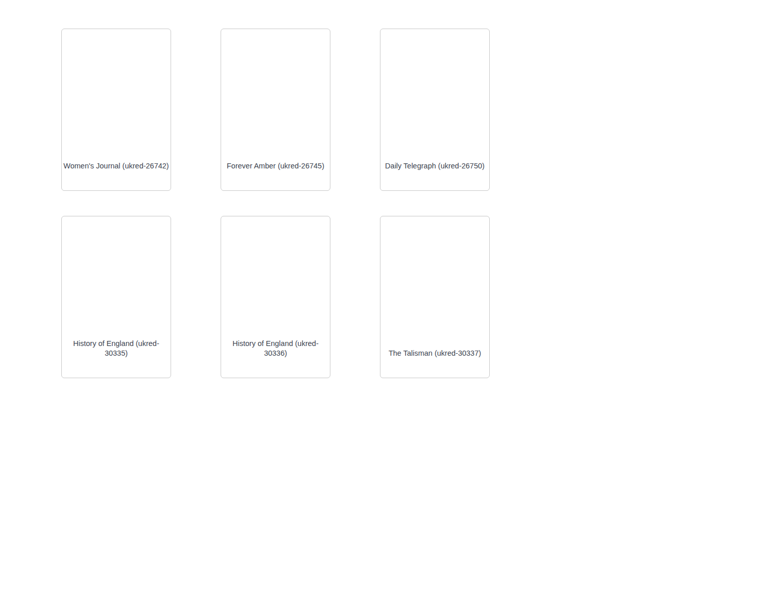Women's Journal (ukred-26742)
Forever Amber (ukred-26745)
Daily Telegraph (ukred-26750)
History of England (ukred-30335)
History of England (ukred-30336)
The Talisman (ukred-30337)